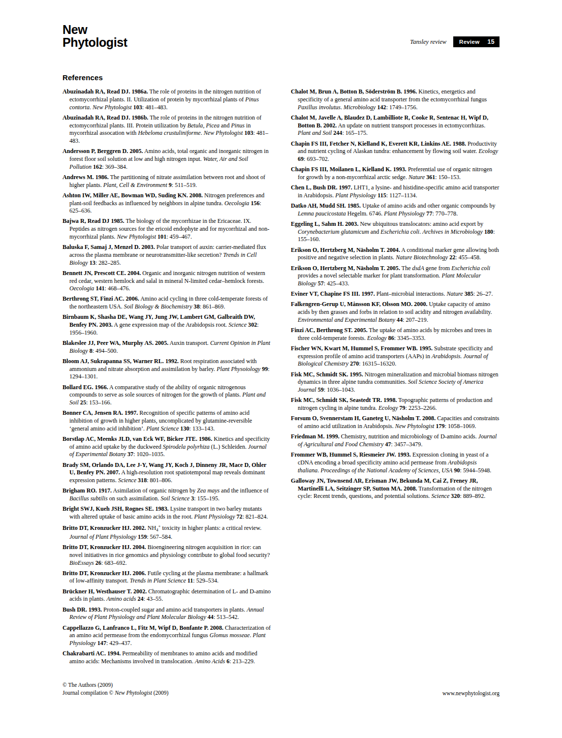New Phytologist
Tansley review
Review15
References
Abuzinadah RA, Read DJ. 1986a. The role of proteins in the nitrogen nutrition of ectomycorrhizal plants. II. Utilization of protein by mycorrhizal plants of Pinus contorta. New Phytologist 103: 481–483.
Abuzinadah RA, Read DJ. 1986b. The role of proteins in the nitrogen nutrition of ectomycorrhizal plants. III. Protein utilization by Betula, Picea and Pinus in mycorrhizal assocation with Hebeloma crustuliniforme. New Phytologist 103: 481–483.
Andersson P, Berggren D. 2005. Amino acids, total organic and inorganic nitrogen in forest floor soil solution at low and high nitrogen input. Water, Air and Soil Pollution 162: 369–384.
Andrews M. 1986. The partitioning of nitrate assimilation between root and shoot of higher plants. Plant, Cell & Environment 9: 511–519.
Ashton IW, Miller AE, Bowman WD, Suding KN. 2008. Nitrogen preferences and plant-soil feedbacks as influenced by neighbors in alpine tundra. Oecologia 156: 625–636.
Bajwa R, Read DJ 1985. The biology of the mycorrhizae in the Ericaceae. IX. Peptides as nitrogen sources for the ericoid endophyte and for mycorrhizal and non-mycorrhizal plants. New Phytologist 101: 459–467.
Baluska F, Samaj J, Menzel D. 2003. Polar transport of auxin: carrier-mediated flux across the plasma membrane or neurotransmitter-like secretion? Trends in Cell Biology 13: 282–285.
Bennett JN, Prescott CE. 2004. Organic and inorganic nitrogen nutrition of western red cedar, western hemlock and salal in mineral N-limited cedar–hemlock forests. Oecologia 141: 468–476.
Berthrong ST, Finzi AC. 2006. Amino acid cycling in three cold-temperate forests of the northeastern USA. Soil Biology & Biochemistry 38: 861–869.
Birnbaum K, Shasha DE, Wang JY, Jung JW, Lambert GM, Galbraith DW, Benfey PN. 2003. A gene expression map of the Arabidopsis root. Science 302: 1956–1960.
Blakeslee JJ, Peer WA, Murphy AS. 2005. Auxin transport. Current Opinion in Plant Biology 8: 494–500.
Bloom AJ, Sukrapanna SS, Warner RL. 1992. Root respiration associated with ammonium and nitrate absorption and assimilation by barley. Plant Physoiology 99: 1294–1301.
Bollard EG. 1966. A comparative study of the ability of organic nitrogenous compounds to serve as sole sources of nitrogen for the growth of plants. Plant and Soil 25: 153–166.
Bonner CA, Jensen RA. 1997. Recognition of specific patterns of amino acid inhibition of growth in higher plants, uncomplicated by glutamine-reversible ‘general amino acid inhibition’. Plant Science 130: 133–143.
Borstlap AC, Meenks JLD, van Eck WF, Bicker JTE. 1986. Kinetics and specificity of amino acid uptake by the duckweed Spirodela polyrhiza (L.) Schleiden. Journal of Experimental Botany 37: 1020–1035.
Brady SM, Orlando DA, Lee J-Y, Wang JY, Koch J, Dinneny JR, Mace D, Ohler U, Benfey PN. 2007. A high-resolution root spatiotemporal map reveals dominant expression patterns. Science 318: 801–806.
Brigham RO. 1917. Asimilation of organic nitrogen by Zea mays and the influence of Bacillus subtilis on such assimilation. Soil Science 3: 155–195.
Bright SWJ, Kueh JSH, Rognes SE. 1983. Lysine transport in two barley mutants with altered uptake of basic amino acids in the root. Plant Physiology 72: 821–824.
Britto DT, Kronzucker HJ. 2002. NH4+ toxicity in higher plants: a critical review. Journal of Plant Physiology 159: 567–584.
Britto DT, Kronzucker HJ. 2004. Bioengineering nitrogen acquisition in rice: can novel initiatives in rice genomics and physiology contribute to global food security? BioEssays 26: 683–692.
Britto DT, Kronzucker HJ. 2006. Futile cycling at the plasma membrane: a hallmark of low-affinity transport. Trends in Plant Science 11: 529–534.
Brückner H, Westhauser T. 2002. Chromatographic determination of L- and D-amino acids in plants. Amino acids 24: 43–55.
Bush DR. 1993. Proton-coupled sugar and amino acid transporters in plants. Annual Review of Plant Physiology and Plant Molecular Biology 44: 513–542.
Cappellazzo G, Lanfranco L, Fitz M, Wipf D, Bonfante P. 2008. Characterization of an amino acid permease from the endomycorrhizal fungus Glomus mosseae. Plant Physiology 147: 429–437.
Chakrabarti AC. 1994. Permeability of membranes to amino acids and modified amino acids: Mechanisms involved in translocation. Amino Acids 6: 213–229.
Chalot M, Brun A, Botton B, Söderström B. 1996. Kinetics, energetics and specificity of a general amino acid transporter from the ectomycorrhizal fungus Paxillus involutus. Microbiology 142: 1749–1756.
Chalot M, Javelle A, Blaudez D, Lambilliote R, Cooke R, Sentenac H, Wipf D, Botton B. 2002. An update on nutrient transport processes in ectomycorrhizas. Plant and Soil 244: 165–175.
Chapin FS III, Fetcher N, Kielland K, Everett KR, Linkins AE. 1988. Productivity and nutrient cycling of Alaskan tundra: enhancement by flowing soil water. Ecology 69: 693–702.
Chapin FS III, Moilanen L, Kielland K. 1993. Preferential use of organic nitrogen for growth by a non-mycorrhizal arctic sedge. Nature 361: 150–153.
Chen L, Bush DR. 1997. LHT1, a lysine- and histidine-specific amino acid transporter in Arabidopsis. Plant Physiology 115: 1127–1134.
Datko AH, Mudd SH. 1985. Uptake of amino acids and other organic compounds by Lemna paucicostata Hegelm. 6746. Plant Physiology 77: 770–778.
Eggeling L, Sahm H. 2003. New ubiquitous translocators: amino acid export by Corynebacterium glutamicum and Escherichia coli. Archives in Microbiology 180: 155–160.
Erikson O, Hertzberg M, Näsholm T. 2004. A conditional marker gene allowing both positive and negative selection in plants. Nature Biotechnology 22: 455–458.
Erikson O, Hertzberg M, Näsholm T. 2005. The dsdA gene from Escherichia coli provides a novel selectable marker for plant transformation. Plant Molecular Biology 57: 425–433.
Eviner VT, Chapine FS III. 1997. Plant–microbial interactions. Nature 385: 26–27.
Falkengren-Gerup U, Månsson KF, Olsson MO. 2000. Uptake capacity of amino acids by then grasses and forbs in relation to soil acidity and nitrogen availability. Environmental and Experimental Botany 44: 207–219.
Finzi AC, Berthrong ST. 2005. The uptake of amino acids by microbes and trees in three cold-temperate forests. Ecology 86: 3345–3353.
Fischer WN, Kwart M, Hummel S, Frommer WB. 1995. Substrate specificity and expression profile of amino acid transporters (AAPs) in Arabidopsis. Journal of Biological Chemistry 270: 16315–16320.
Fisk MC, Schmidt SK. 1995. Nitrogen mineralization and microbial biomass nitrogen dynamics in three alpine tundra communities. Soil Science Society of America Journal 59: 1036–1043.
Fisk MC, Schmidt SK, Seastedt TR. 1998. Topographic patterns of production and nitrogen cycling in alpine tundra. Ecology 79: 2253–2266.
Forsum O, Svennerstam H, Ganeteg U, Näsholm T. 2008. Capacities and constraints of amino acid utilization in Arabidopsis. New Phytologist 179: 1058–1069.
Friedman M. 1999. Chemistry, nutrition and microbiology of D-amino acids. Journal of Agricultural and Food Chemistry 47: 3457–3479.
Frommer WB, Hummel S, Riesmeier JW. 1993. Expression cloning in yeast of a cDNA encoding a broad specificity amino acid permease from Arabidopsis thaliana. Proceedings of the National Academy of Sciences, USA 90: 5944–5948.
Galloway JN, Townsend AR, Erisman JW, Bekunda M, Cai Z, Freney JR, Martinelli LA, Seitzinger SP, Sutton MA. 2008. Transformation of the nitrogen cycle: Recent trends, questions, and potential solutions. Science 320: 889–892.
© The Authors (2009)
Journal compilation © New Phytologist (2009)
www.newphytologist.org